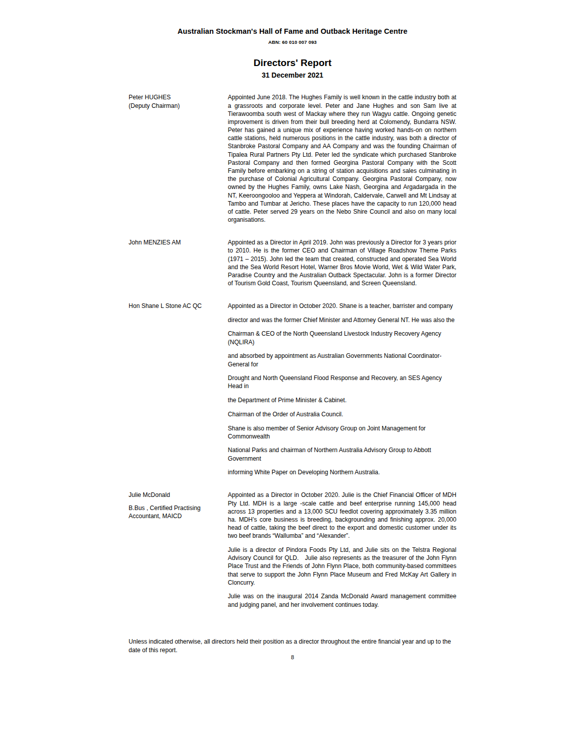Australian Stockman's Hall of Fame and Outback Heritage Centre
ABN: 60 010 007 093
Directors' Report
31 December 2021
| Peter HUGHES (Deputy Chairman) | Appointed June 2018. The Hughes Family is well known in the cattle industry both at a grassroots and corporate level. Peter and Jane Hughes and son Sam live at Tierawoomba south west of Mackay where they run Wagyu cattle. Ongoing genetic improvement is driven from their bull breeding herd at Colomendy, Bundarra NSW. Peter has gained a unique mix of experience having worked hands-on on northern cattle stations, held numerous positions in the cattle industry, was both a director of Stanbroke Pastoral Company and AA Company and was the founding Chairman of Tipalea Rural Partners Pty Ltd. Peter led the syndicate which purchased Stanbroke Pastoral Company and then formed Georgina Pastoral Company with the Scott Family before embarking on a string of station acquisitions and sales culminating in the purchase of Colonial Agricultural Company. Georgina Pastoral Company, now owned by the Hughes Family, owns Lake Nash, Georgina and Argadargada in the NT, Keeroongooloo and Yeppera at Windorah, Caldervale, Carwell and Mt Lindsay at Tambo and Tumbar at Jericho. These places have the capacity to run 120,000 head of cattle. Peter served 29 years on the Nebo Shire Council and also on many local organisations. |
| John MENZIES AM | Appointed as a Director in April 2019. John was previously a Director for 3 years prior to 2010. He is the former CEO and Chairman of Village Roadshow Theme Parks (1971 – 2015). John led the team that created, constructed and operated Sea World and the Sea World Resort Hotel, Warner Bros Movie World, Wet & Wild Water Park, Paradise Country and the Australian Outback Spectacular. John is a former Director of Tourism Gold Coast, Tourism Queensland, and Screen Queensland. |
| Hon Shane L Stone AC QC | Appointed as a Director in October 2020. Shane is a teacher, barrister and company director and was the former Chief Minister and Attorney General NT. He was also the Chairman & CEO of the North Queensland Livestock Industry Recovery Agency (NQLIRA) and absorbed by appointment as Australian Governments National Coordinator-General for Drought and North Queensland Flood Response and Recovery, an SES Agency Head in the Department of Prime Minister & Cabinet. Chairman of the Order of Australia Council. Shane is also member of Senior Advisory Group on Joint Management for Commonwealth National Parks and chairman of Northern Australia Advisory Group to Abbott Government informing White Paper on Developing Northern Australia. |
| Julie McDonald B.Bus , Certified Practising Accountant, MAICD | Appointed as a Director in October 2020. Julie is the Chief Financial Officer of MDH Pty Ltd. MDH is a large -scale cattle and beef enterprise running 145,000 head across 13 properties and a 13,000 SCU feedlot covering approximately 3.35 million ha. MDH’s core business is breeding, backgrounding and finishing approx. 20,000 head of cattle, taking the beef direct to the export and domestic customer under its two beef brands “Wallumba” and “Alexander”. Julie is a director of Pindora Foods Pty Ltd, and Julie sits on the Telstra Regional Advisory Council for QLD. Julie also represents as the treasurer of the John Flynn Place Trust and the Friends of John Flynn Place, both community-based committees that serve to support the John Flynn Place Museum and Fred McKay Art Gallery in Cloncurry. Julie was on the inaugural 2014 Zanda McDonald Award management committee and judging panel, and her involvement continues today. |
Unless indicated otherwise, all directors held their position as a director throughout the entire financial year and up to the date of this report.
8